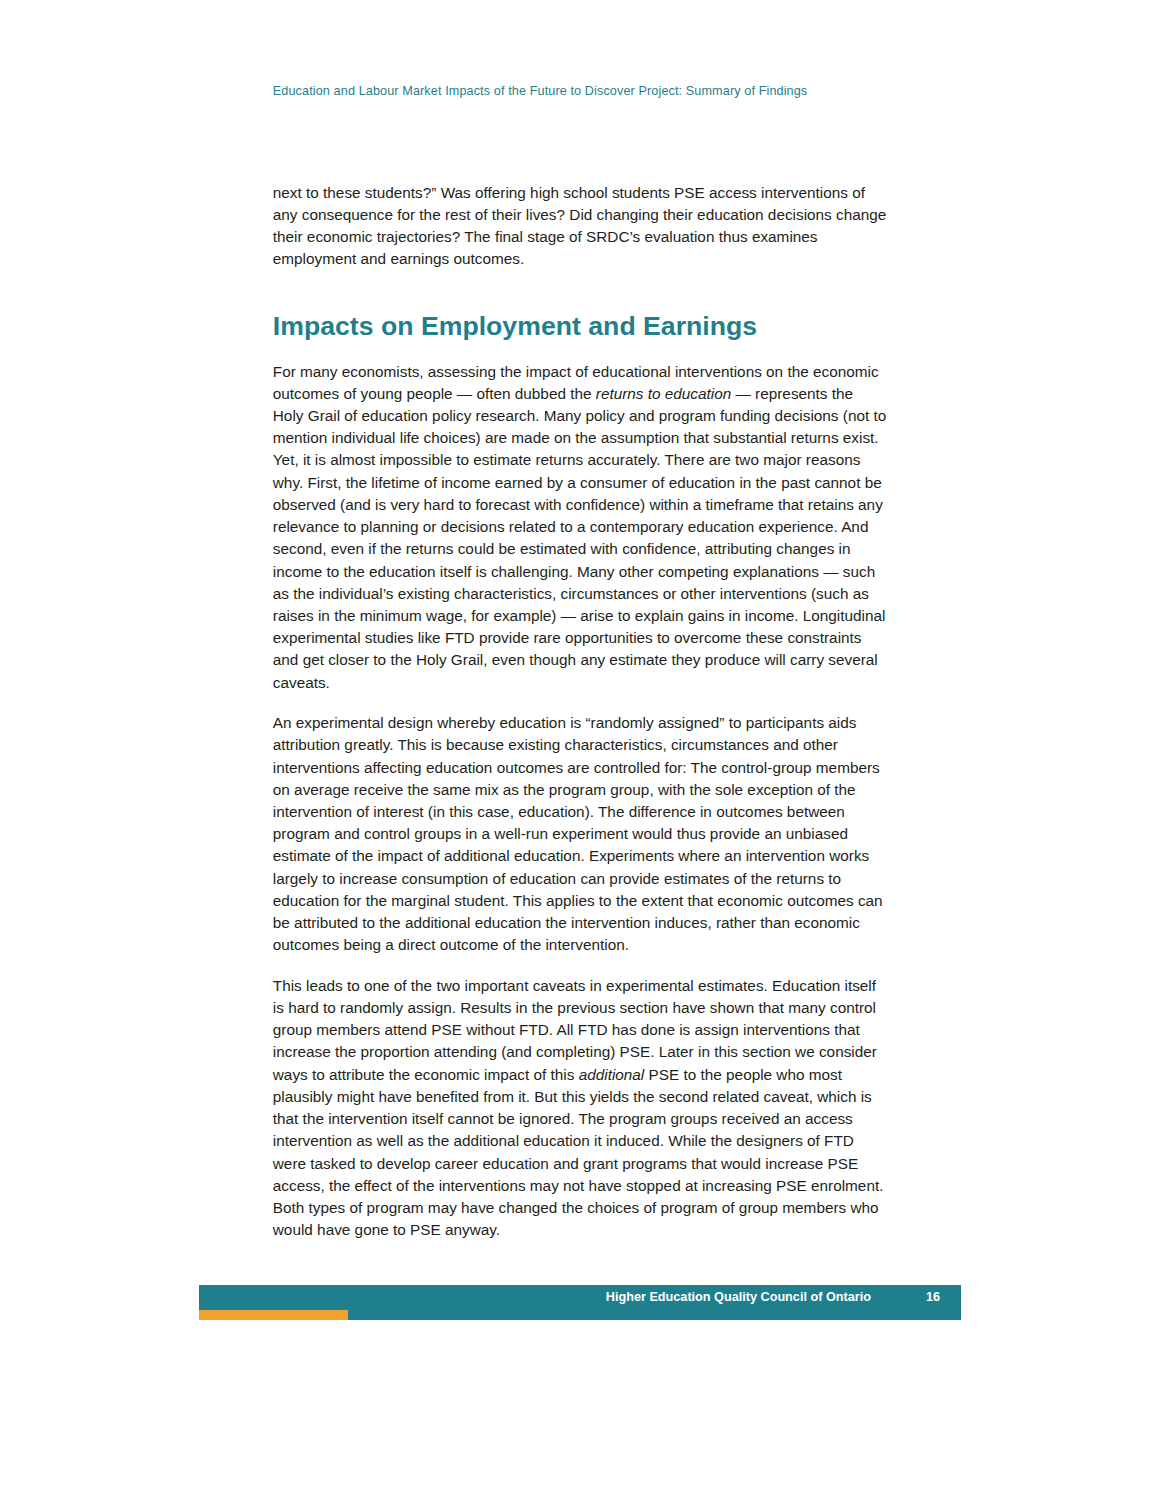Education and Labour Market Impacts of the Future to Discover Project: Summary of Findings
next to these students?” Was offering high school students PSE access interventions of any consequence for the rest of their lives? Did changing their education decisions change their economic trajectories? The final stage of SRDC’s evaluation thus examines employment and earnings outcomes.
Impacts on Employment and Earnings
For many economists, assessing the impact of educational interventions on the economic outcomes of young people — often dubbed the returns to education — represents the Holy Grail of education policy research. Many policy and program funding decisions (not to mention individual life choices) are made on the assumption that substantial returns exist. Yet, it is almost impossible to estimate returns accurately. There are two major reasons why. First, the lifetime of income earned by a consumer of education in the past cannot be observed (and is very hard to forecast with confidence) within a timeframe that retains any relevance to planning or decisions related to a contemporary education experience. And second, even if the returns could be estimated with confidence, attributing changes in income to the education itself is challenging. Many other competing explanations — such as the individual’s existing characteristics, circumstances or other interventions (such as raises in the minimum wage, for example) — arise to explain gains in income. Longitudinal experimental studies like FTD provide rare opportunities to overcome these constraints and get closer to the Holy Grail, even though any estimate they produce will carry several caveats.
An experimental design whereby education is “randomly assigned” to participants aids attribution greatly. This is because existing characteristics, circumstances and other interventions affecting education outcomes are controlled for: The control-group members on average receive the same mix as the program group, with the sole exception of the intervention of interest (in this case, education). The difference in outcomes between program and control groups in a well-run experiment would thus provide an unbiased estimate of the impact of additional education. Experiments where an intervention works largely to increase consumption of education can provide estimates of the returns to education for the marginal student. This applies to the extent that economic outcomes can be attributed to the additional education the intervention induces, rather than economic outcomes being a direct outcome of the intervention.
This leads to one of the two important caveats in experimental estimates. Education itself is hard to randomly assign. Results in the previous section have shown that many control group members attend PSE without FTD. All FTD has done is assign interventions that increase the proportion attending (and completing) PSE. Later in this section we consider ways to attribute the economic impact of this additional PSE to the people who most plausibly might have benefited from it. But this yields the second related caveat, which is that the intervention itself cannot be ignored. The program groups received an access intervention as well as the additional education it induced. While the designers of FTD were tasked to develop career education and grant programs that would increase PSE access, the effect of the interventions may not have stopped at increasing PSE enrolment. Both types of program may have changed the choices of program of group members who would have gone to PSE anyway.
Higher Education Quality Council of Ontario 16